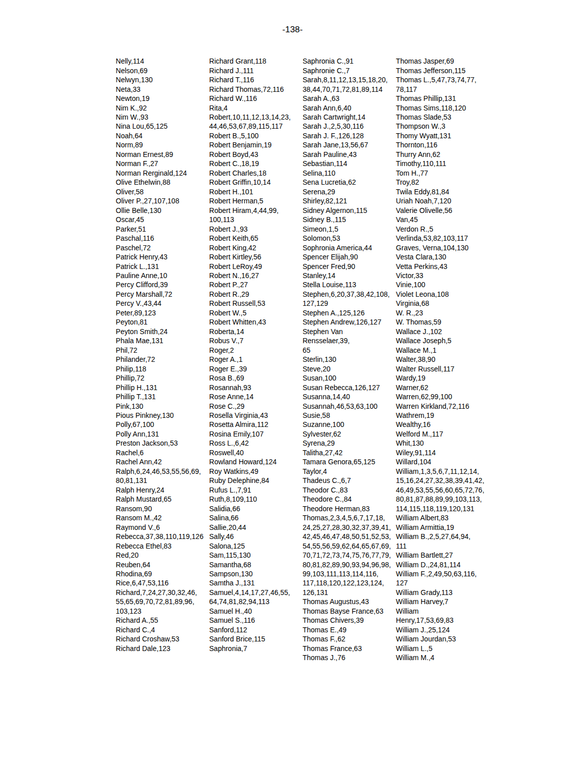-138-
Nelly,114
Nelson,69
Nelwyn,130
Neta,33
Newton,19
Nim K.,92
Nim W.,93
Nina Lou,65,125
Noah,64
Norm,89
Norman Ernest,89
Norman F.,27
Norman Rerginald,124
Olive Ethelwin,88
Oliver,58
Oliver P.,27,107,108
Ollie Belle,130
Oscar,45
Parker,51
Paschal,116
Paschel,72
Patrick Henry,43
Patrick L.,131
Pauline Anne,10
Percy Clifford,39
Percy Marshall,72
Percy V.,43,44
Peter,89,123
Peyton,81
Peyton Smith,24
Phala Mae,131
Phil,72
Philander,72
Philip,118
Phillip,72
Phillip H.,131
Phillip T.,131
Pink,130
Pious Pinkney,130
Polly,67,100
Polly Ann,131
Preston Jackson,53
Rachel,6
Rachel Ann,42
Ralph,6,24,46,53,55,56,69,
80,81,131
Ralph Henry,24
Ralph Mustard,65
Ransom,90
Ransom M.,42
Raymond V.,6
Rebecca,37,38,110,119,126
Rebecca Ethel,83
Red,20
Reuben,64
Rhodina,69
Rice,6,47,53,116
Richard,7,24,27,30,32,46,
55,65,69,70,72,81,89,96,
103,123
Richard A.,55
Richard C.,4
Richard Croshaw,53
Richard Dale,123
Richard Grant,118
Richard J.,111
Richard T.,116
Richard Thomas,72,116
Richard W.,116
Rita,4
Robert,10,11,12,13,14,23,
44,46,53,67,89,115,117
Robert B.,5,100
Robert Benjamin,19
Robert Boyd,43
Robert C.,18,19
Robert Charles,18
Robert Griffin,10,14
Robert H.,101
Robert Herman,5
Robert Hiram,4,44,99,
100,113
Robert J.,93
Robert Keith,65
Robert King,42
Robert Kirtley,56
Robert LeRoy,49
Robert N.,16,27
Robert P.,27
Robert R.,29
Robert Russell,53
Robert W.,5
Robert Whitten,43
Roberta,14
Robus V.,7
Roger,2
Roger A.,1
Roger E.,39
Rosa B.,69
Rosannah,93
Rose Anne,14
Rose C.,29
Rosella Virginia,43
Rosetta Almira,112
Rosina Emily,107
Ross L.,6,42
Roswell,40
Rowland Howard,124
Roy Watkins,49
Ruby Delephine,84
Rufus L.,7,91
Ruth,8,109,110
Salidia,66
Salina,66
Sallie,20,44
Sally,46
Salona,125
Sam,115,130
Samantha,68
Sampson,130
Samtha J.,131
Samuel,4,14,17,27,46,55,
64,74,81,82,94,113
Samuel H.,40
Samuel S.,116
Sanford,112
Sanford Brice,115
Saphronia,7
Saphronia C.,91
Saphronie C.,7
Sarah,8,11,12,13,15,18,20,
38,44,70,71,72,81,89,114
Sarah A.,63
Sarah Ann,6,40
Sarah Cartwright,14
Sarah J.,2,5,30,116
Sarah J. F.,126,128
Sarah Jane,13,56,67
Sarah Pauline,43
Sebastian,114
Selina,110
Sena Lucretia,62
Serena,29
Shirley,82,121
Sidney Algernon,115
Sidney B.,115
Simeon,1,5
Solomon,53
Sophronia America,44
Spencer Elijah,90
Spencer Fred,90
Stanley,14
Stella Louise,113
Stephen,6,20,37,38,42,108,
127,129
Stephen A.,125,126
Stephen Andrew,126,127
Stephen Van Rensselaer,39,
65
Sterlin,130
Steve,20
Susan,100
Susan Rebecca,126,127
Susanna,14,40
Susannah,46,53,63,100
Susie,58
Suzanne,100
Sylvester,62
Syrena,29
Talitha,27,42
Tamara Genora,65,125
Taylor,4
Thadeus C.,6,7
Theodor C.,83
Theodore C.,84
Theodore Herman,83
Thomas,2,3,4,5,6,7,17,18,
24,25,27,28,30,32,37,39,41,
42,45,46,47,48,50,51,52,53,
54,55,56,59,62,64,65,67,69,
70,71,72,73,74,75,76,77,79,
80,81,82,89,90,93,94,96,98,
99,103,111,113,114,116,
117,118,120,122,123,124,
126,131
Thomas Augustus,43
Thomas Bayse France,63
Thomas Chivers,39
Thomas E.,49
Thomas F.,62
Thomas France,63
Thomas J.,76
Thomas Jasper,69
Thomas Jefferson,115
Thomas L.,5,47,73,74,77,
78,117
Thomas Phillip,131
Thomas Sims,118,120
Thomas Slade,53
Thompson W.,3
Thomy Wyatt,131
Thornton,116
Thurry Ann,62
Timothy,110,111
Tom H.,77
Troy,82
Twila Eddy,81,84
Uriah Noah,7,120
Valerie Olivelle,56
Van,45
Verdon R.,5
Verlinda,53,82,103,117
Graves, Verna,104,130
Vesta Clara,130
Vetta Perkins,43
Victor,33
Vinie,100
Violet Leona,108
Virginia,68
W. R.,23
W. Thomas,59
Wallace J.,102
Wallace Joseph,5
Wallace M.,1
Walter,38,90
Walter Russell,117
Wardy,19
Warner,62
Warren,62,99,100
Warren Kirkland,72,116
Wathrem,19
Wealthy,16
Welford M.,117
Whit,130
Wiley,91,114
Willard,104
William,1,3,5,6,7,11,12,14,
15,16,24,27,32,38,39,41,42,
46,49,53,55,56,60,65,72,76,
80,81,87,88,89,99,103,113,
114,115,118,119,120,131
William Albert,83
William Armittia,19
William B.,2,5,27,64,94,
111
William Bartlett,27
William D.,24,81,114
William F.,2,49,50,63,116,
127
William Grady,113
William Harvey,7
William Henry,17,53,69,83
William J.,25,124
William Jourdan,53
William L.,5
William M.,4